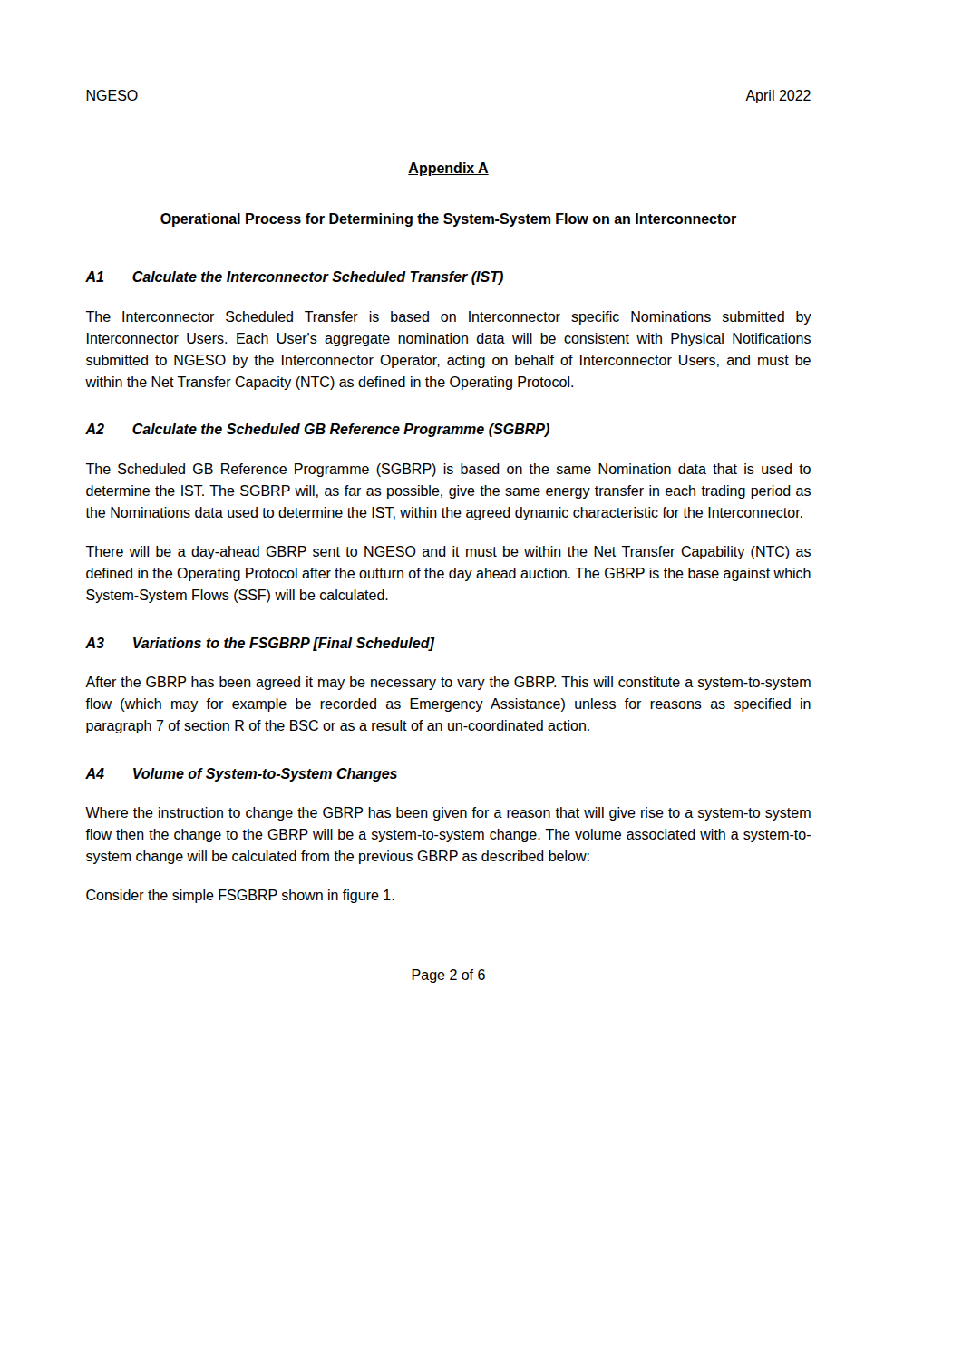NGESO April 2022
Appendix A
Operational Process for Determining the System-System Flow on an Interconnector
A1 Calculate the Interconnector Scheduled Transfer (IST)
The Interconnector Scheduled Transfer is based on Interconnector specific Nominations submitted by Interconnector Users. Each User's aggregate nomination data will be consistent with Physical Notifications submitted to NGESO by the Interconnector Operator, acting on behalf of Interconnector Users, and must be within the Net Transfer Capacity (NTC) as defined in the Operating Protocol.
A2 Calculate the Scheduled GB Reference Programme (SGBRP)
The Scheduled GB Reference Programme (SGBRP) is based on the same Nomination data that is used to determine the IST. The SGBRP will, as far as possible, give the same energy transfer in each trading period as the Nominations data used to determine the IST, within the agreed dynamic characteristic for the Interconnector.
There will be a day-ahead GBRP sent to NGESO and it must be within the Net Transfer Capability (NTC) as defined in the Operating Protocol after the outturn of the day ahead auction. The GBRP is the base against which System-System Flows (SSF) will be calculated.
A3 Variations to the FSGBRP [Final Scheduled]
After the GBRP has been agreed it may be necessary to vary the GBRP. This will constitute a system-to-system flow (which may for example be recorded as Emergency Assistance) unless for reasons as specified in paragraph 7 of section R of the BSC or as a result of an un-coordinated action.
A4 Volume of System-to-System Changes
Where the instruction to change the GBRP has been given for a reason that will give rise to a system-to system flow then the change to the GBRP will be a system-to-system change. The volume associated with a system-to-system change will be calculated from the previous GBRP as described below:
Consider the simple FSGBRP shown in figure 1.
Page 2 of 6